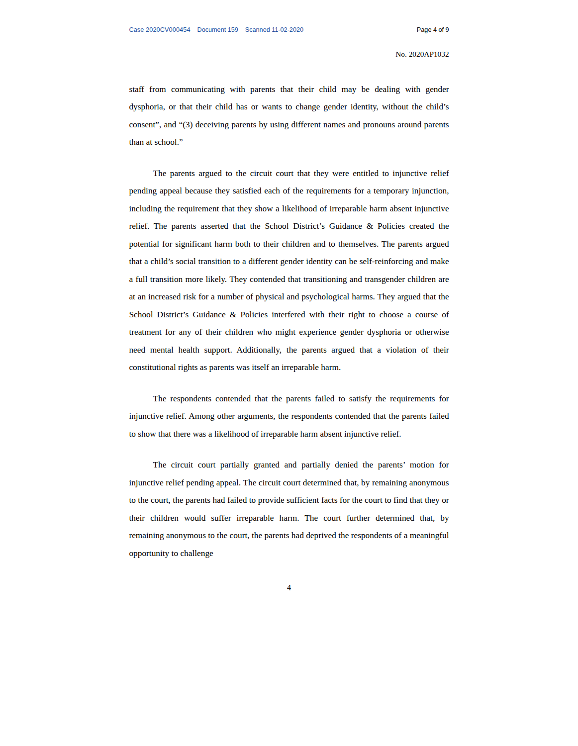Case 2020CV000454 Document 159 Scanned 11-02-2020 Page 4 of 9
No. 2020AP1032
staff from communicating with parents that their child may be dealing with gender dysphoria, or that their child has or wants to change gender identity, without the child’s consent”, and “(3) deceiving parents by using different names and pronouns around parents than at school.”
The parents argued to the circuit court that they were entitled to injunctive relief pending appeal because they satisfied each of the requirements for a temporary injunction, including the requirement that they show a likelihood of irreparable harm absent injunctive relief. The parents asserted that the School District’s Guidance & Policies created the potential for significant harm both to their children and to themselves. The parents argued that a child’s social transition to a different gender identity can be self-reinforcing and make a full transition more likely. They contended that transitioning and transgender children are at an increased risk for a number of physical and psychological harms. They argued that the School District’s Guidance & Policies interfered with their right to choose a course of treatment for any of their children who might experience gender dysphoria or otherwise need mental health support. Additionally, the parents argued that a violation of their constitutional rights as parents was itself an irreparable harm.
The respondents contended that the parents failed to satisfy the requirements for injunctive relief. Among other arguments, the respondents contended that the parents failed to show that there was a likelihood of irreparable harm absent injunctive relief.
The circuit court partially granted and partially denied the parents’ motion for injunctive relief pending appeal. The circuit court determined that, by remaining anonymous to the court, the parents had failed to provide sufficient facts for the court to find that they or their children would suffer irreparable harm. The court further determined that, by remaining anonymous to the court, the parents had deprived the respondents of a meaningful opportunity to challenge
4